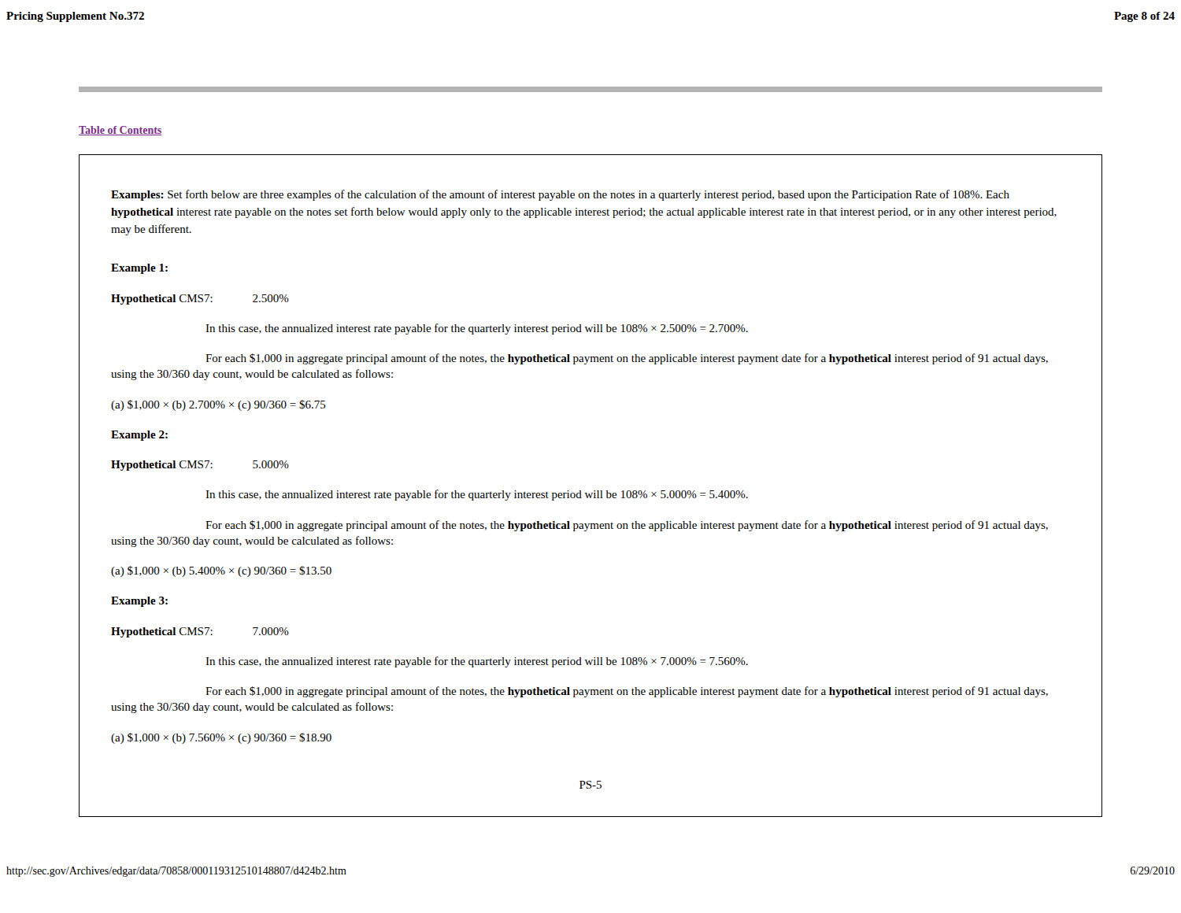Pricing Supplement No.372
Page 8 of 24
Table of Contents
Examples: Set forth below are three examples of the calculation of the amount of interest payable on the notes in a quarterly interest period, based upon the Participation Rate of 108%. Each hypothetical interest rate payable on the notes set forth below would apply only to the applicable interest period; the actual applicable interest rate in that interest period, or in any other interest period, may be different.
Example 1:
Hypothetical CMS7:2.500%
In this case, the annualized interest rate payable for the quarterly interest period will be 108% × 2.500% = 2.700%.
For each $1,000 in aggregate principal amount of the notes, the hypothetical payment on the applicable interest payment date for a hypothetical interest period of 91 actual days, using the 30/360 day count, would be calculated as follows:
(a) $1,000 × (b) 2.700% × (c) 90/360 = $6.75
Example 2:
Hypothetical CMS7:5.000%
In this case, the annualized interest rate payable for the quarterly interest period will be 108% × 5.000% = 5.400%.
For each $1,000 in aggregate principal amount of the notes, the hypothetical payment on the applicable interest payment date for a hypothetical interest period of 91 actual days, using the 30/360 day count, would be calculated as follows:
(a) $1,000 × (b) 5.400% × (c) 90/360 = $13.50
Example 3:
Hypothetical CMS7:7.000%
In this case, the annualized interest rate payable for the quarterly interest period will be 108% × 7.000% = 7.560%.
For each $1,000 in aggregate principal amount of the notes, the hypothetical payment on the applicable interest payment date for a hypothetical interest period of 91 actual days, using the 30/360 day count, would be calculated as follows:
(a) $1,000 × (b) 7.560% × (c) 90/360 = $18.90
PS-5
http://sec.gov/Archives/edgar/data/70858/000119312510148807/d424b2.htm
6/29/2010